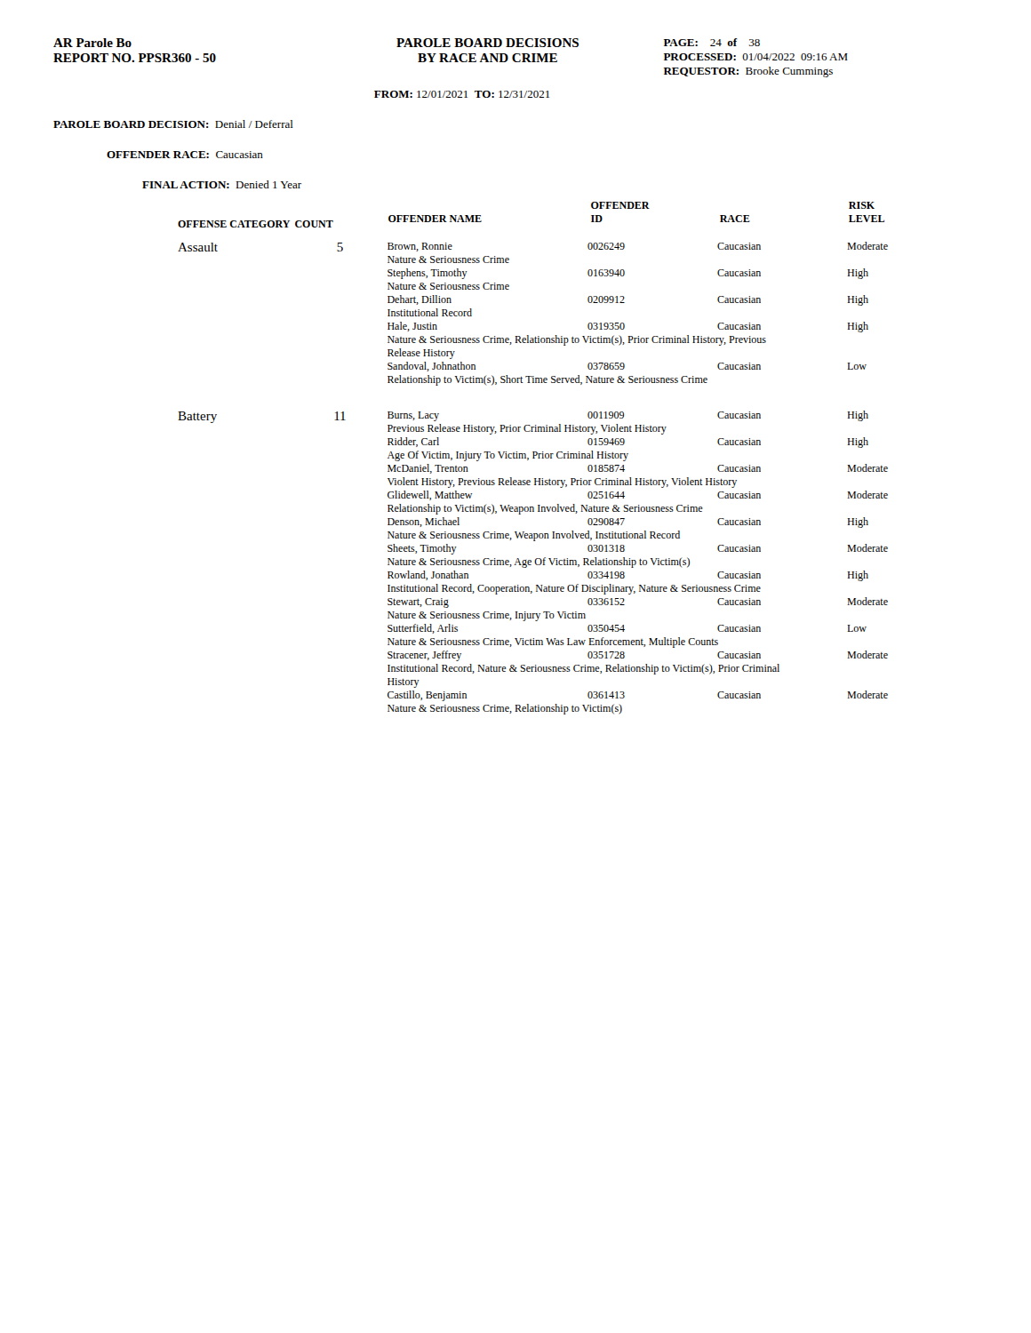AR Parole Bo
REPORT NO. PPSR360 - 50
PAROLE BOARD DECISIONS
BY RACE AND CRIME
PAGE: 24 of 38
PROCESSED: 01/04/2022 09:16 AM
REQUESTOR: Brooke Cummings
FROM: 12/01/2021 TO: 12/31/2021
PAROLE BOARD DECISION: Denial / Deferral
OFFENDER RACE: Caucasian
FINAL ACTION: Denied 1 Year
| OFFENSE CATEGORY | COUNT | / OFFENDER NAME / OFFENDER ID / RACE / RISK LEVEL / / --- / --- / --- / --- / |
| --- | --- | --- |
| Assault | 5 | / Brown, Ronnie / 0026249 / Caucasian / Moderate / / Nature & Seriousness Crime / / Stephens, Timothy / 0163940 / Caucasian / High / / Nature & Seriousness Crime / / Dehart, Dillion / 0209912 / Caucasian / High / / Institutional Record / / Hale, Justin / 0319350 / Caucasian / High / / Nature & Seriousness Crime, Relationship to Victim(s), Prior Criminal History, Previous Release History / / Sandoval, Johnathon / 0378659 / Caucasian / Low / / Relationship to Victim(s), Short Time Served, Nature & Seriousness Crime / |
| Battery | 11 | / Burns, Lacy / 0011909 / Caucasian / High / / Previous Release History, Prior Criminal History, Violent History / / Ridder, Carl / 0159469 / Caucasian / High / / Age Of Victim, Injury To Victim, Prior Criminal History / / McDaniel, Trenton / 0185874 / Caucasian / Moderate / / Violent History, Previous Release History, Prior Criminal History, Violent History / / Glidewell, Matthew / 0251644 / Caucasian / Moderate / / Relationship to Victim(s), Weapon Involved, Nature & Seriousness Crime / / Denson, Michael / 0290847 / Caucasian / High / / Nature & Seriousness Crime, Weapon Involved, Institutional Record / / Sheets, Timothy / 0301318 / Caucasian / Moderate / / Nature & Seriousness Crime, Age Of Victim, Relationship to Victim(s) / / Rowland, Jonathan / 0334198 / Caucasian / High / / Institutional Record, Cooperation, Nature Of Disciplinary, Nature & Seriousness Crime / / Stewart, Craig / 0336152 / Caucasian / Moderate / / Nature & Seriousness Crime, Injury To Victim / / Sutterfield, Arlis / 0350454 / Caucasian / Low / / Nature & Seriousness Crime, Victim Was Law Enforcement, Multiple Counts / / Stracener, Jeffrey / 0351728 / Caucasian / Moderate / / Institutional Record, Nature & Seriousness Crime, Relationship to Victim(s), Prior Criminal History / / Castillo, Benjamin / 0361413 / Caucasian / Moderate / / Nature & Seriousness Crime, Relationship to Victim(s) / |